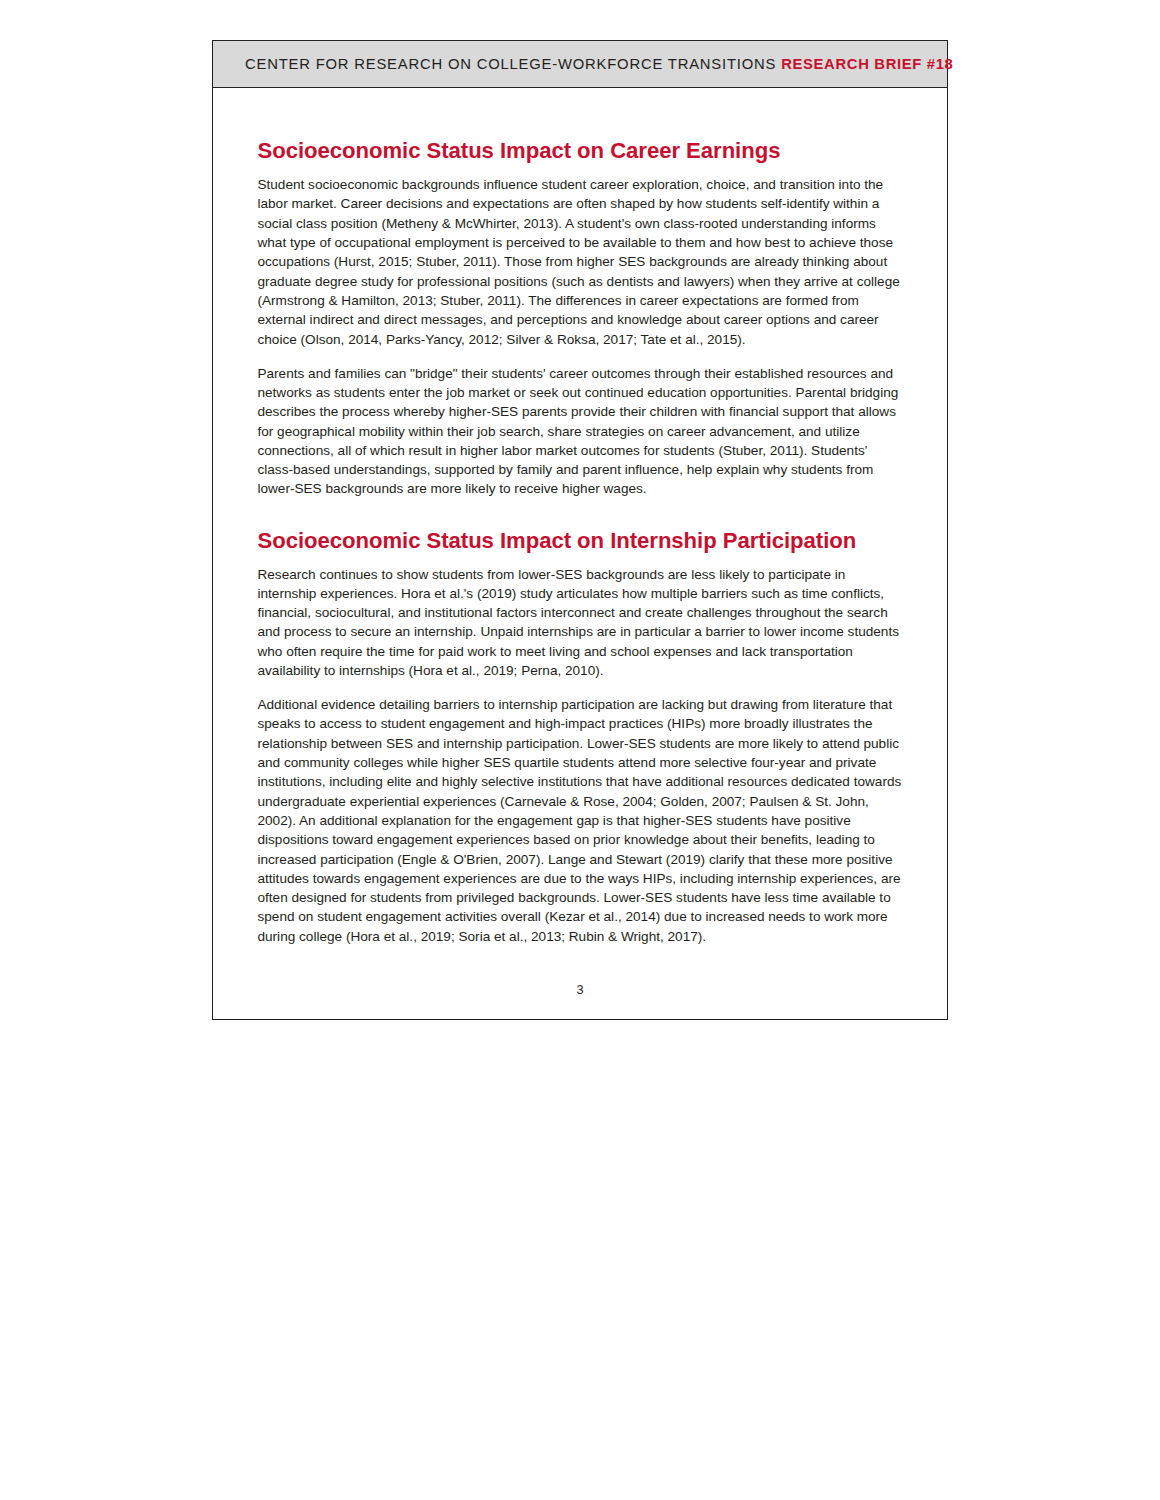CENTER FOR RESEARCH ON COLLEGE-WORKFORCE TRANSITIONS RESEARCH BRIEF #18
Socioeconomic Status Impact on Career Earnings
Student socioeconomic backgrounds influence student career exploration, choice, and transition into the labor market. Career decisions and expectations are often shaped by how students self-identify within a social class position (Metheny & McWhirter, 2013). A student's own class-rooted understanding informs what type of occupational employment is perceived to be available to them and how best to achieve those occupations (Hurst, 2015; Stuber, 2011). Those from higher SES backgrounds are already thinking about graduate degree study for professional positions (such as dentists and lawyers) when they arrive at college (Armstrong & Hamilton, 2013; Stuber, 2011). The differences in career expectations are formed from external indirect and direct messages, and perceptions and knowledge about career options and career choice (Olson, 2014, Parks-Yancy, 2012; Silver & Roksa, 2017; Tate et al., 2015).
Parents and families can "bridge" their students' career outcomes through their established resources and networks as students enter the job market or seek out continued education opportunities. Parental bridging describes the process whereby higher-SES parents provide their children with financial support that allows for geographical mobility within their job search, share strategies on career advancement, and utilize connections, all of which result in higher labor market outcomes for students (Stuber, 2011). Students' class-based understandings, supported by family and parent influence, help explain why students from lower-SES backgrounds are more likely to receive higher wages.
Socioeconomic Status Impact on Internship Participation
Research continues to show students from lower-SES backgrounds are less likely to participate in internship experiences. Hora et al.'s (2019) study articulates how multiple barriers such as time conflicts, financial, sociocultural, and institutional factors interconnect and create challenges throughout the search and process to secure an internship. Unpaid internships are in particular a barrier to lower income students who often require the time for paid work to meet living and school expenses and lack transportation availability to internships (Hora et al., 2019; Perna, 2010).
Additional evidence detailing barriers to internship participation are lacking but drawing from literature that speaks to access to student engagement and high-impact practices (HIPs) more broadly illustrates the relationship between SES and internship participation. Lower-SES students are more likely to attend public and community colleges while higher SES quartile students attend more selective four-year and private institutions, including elite and highly selective institutions that have additional resources dedicated towards undergraduate experiential experiences (Carnevale & Rose, 2004; Golden, 2007; Paulsen & St. John, 2002). An additional explanation for the engagement gap is that higher-SES students have positive dispositions toward engagement experiences based on prior knowledge about their benefits, leading to increased participation (Engle & O'Brien, 2007). Lange and Stewart (2019) clarify that these more positive attitudes towards engagement experiences are due to the ways HIPs, including internship experiences, are often designed for students from privileged backgrounds. Lower-SES students have less time available to spend on student engagement activities overall (Kezar et al., 2014) due to increased needs to work more during college (Hora et al., 2019; Soria et al., 2013; Rubin & Wright, 2017).
3